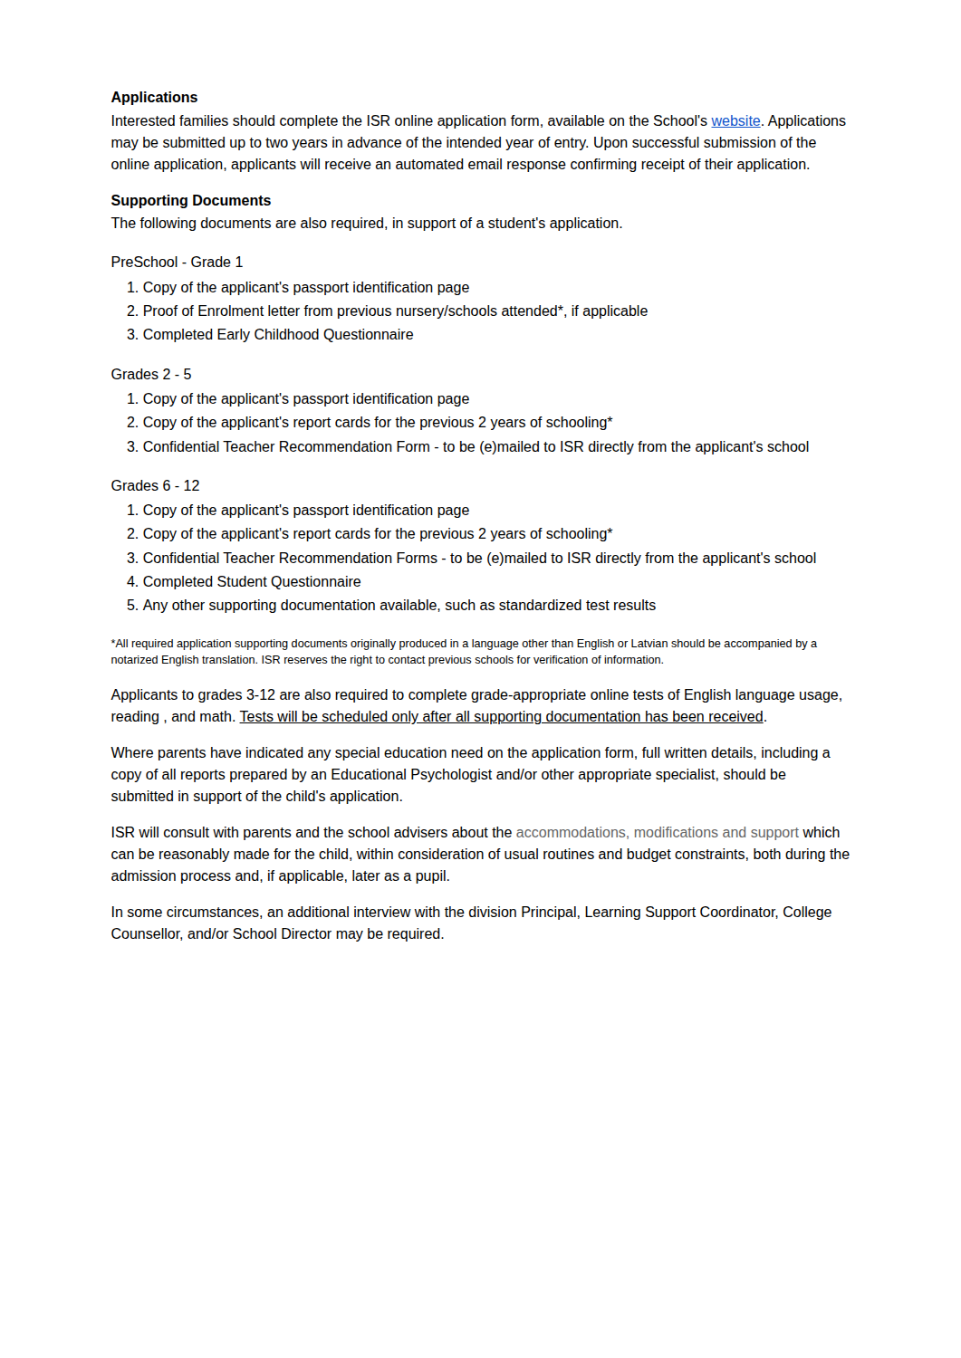Applications
Interested families should complete the ISR online application form, available on the School's website. Applications may be submitted up to two years in advance of the intended year of entry. Upon successful submission of the online application, applicants will receive an automated email response confirming receipt of their application.
Supporting Documents
The following documents are also required, in support of a student's application.
PreSchool - Grade 1
Copy of the applicant's passport identification page
Proof of Enrolment letter from previous nursery/schools attended*, if applicable
Completed Early Childhood Questionnaire
Grades 2 - 5
Copy of the applicant's passport identification page
Copy of the applicant's report cards for the previous 2 years of schooling*
Confidential Teacher Recommendation Form - to be (e)mailed to ISR directly from the applicant's school
Grades 6 - 12
Copy of the applicant's passport identification page
Copy of the applicant's report cards for the previous 2 years of schooling*
Confidential Teacher Recommendation Forms - to be (e)mailed to ISR directly from the applicant's school
Completed Student Questionnaire
Any other supporting documentation available, such as standardized test results
*All required application supporting documents originally produced in a language other than English or Latvian should be accompanied by a notarized English translation. ISR reserves the right to contact previous schools for verification of information.
Applicants to grades 3-12 are also required to complete grade-appropriate online tests of English language usage, reading , and math. Tests will be scheduled only after all supporting documentation has been received.
Where parents have indicated any special education need on the application form, full written details, including a copy of all reports prepared by an Educational Psychologist and/or other appropriate specialist, should be submitted in support of the child's application.
ISR will consult with parents and the school advisers about the accommodations, modifications and support which can be reasonably made for the child, within consideration of usual routines and budget constraints, both during the admission process and, if applicable, later as a pupil.
In some circumstances, an additional interview with the division Principal, Learning Support Coordinator, College Counsellor, and/or School Director may be required.